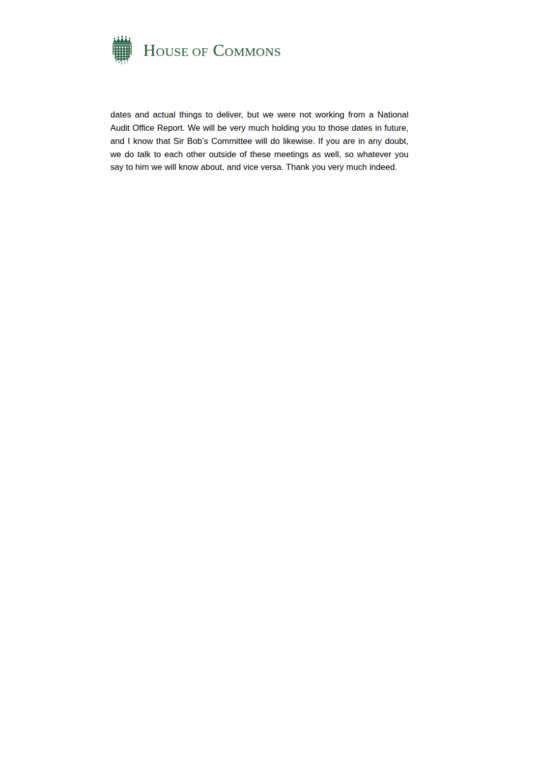HOUSE OF COMMONS
dates and actual things to deliver, but we were not working from a National Audit Office Report. We will be very much holding you to those dates in future, and I know that Sir Bob’s Committee will do likewise. If you are in any doubt, we do talk to each other outside of these meetings as well, so whatever you say to him we will know about, and vice versa. Thank you very much indeed.